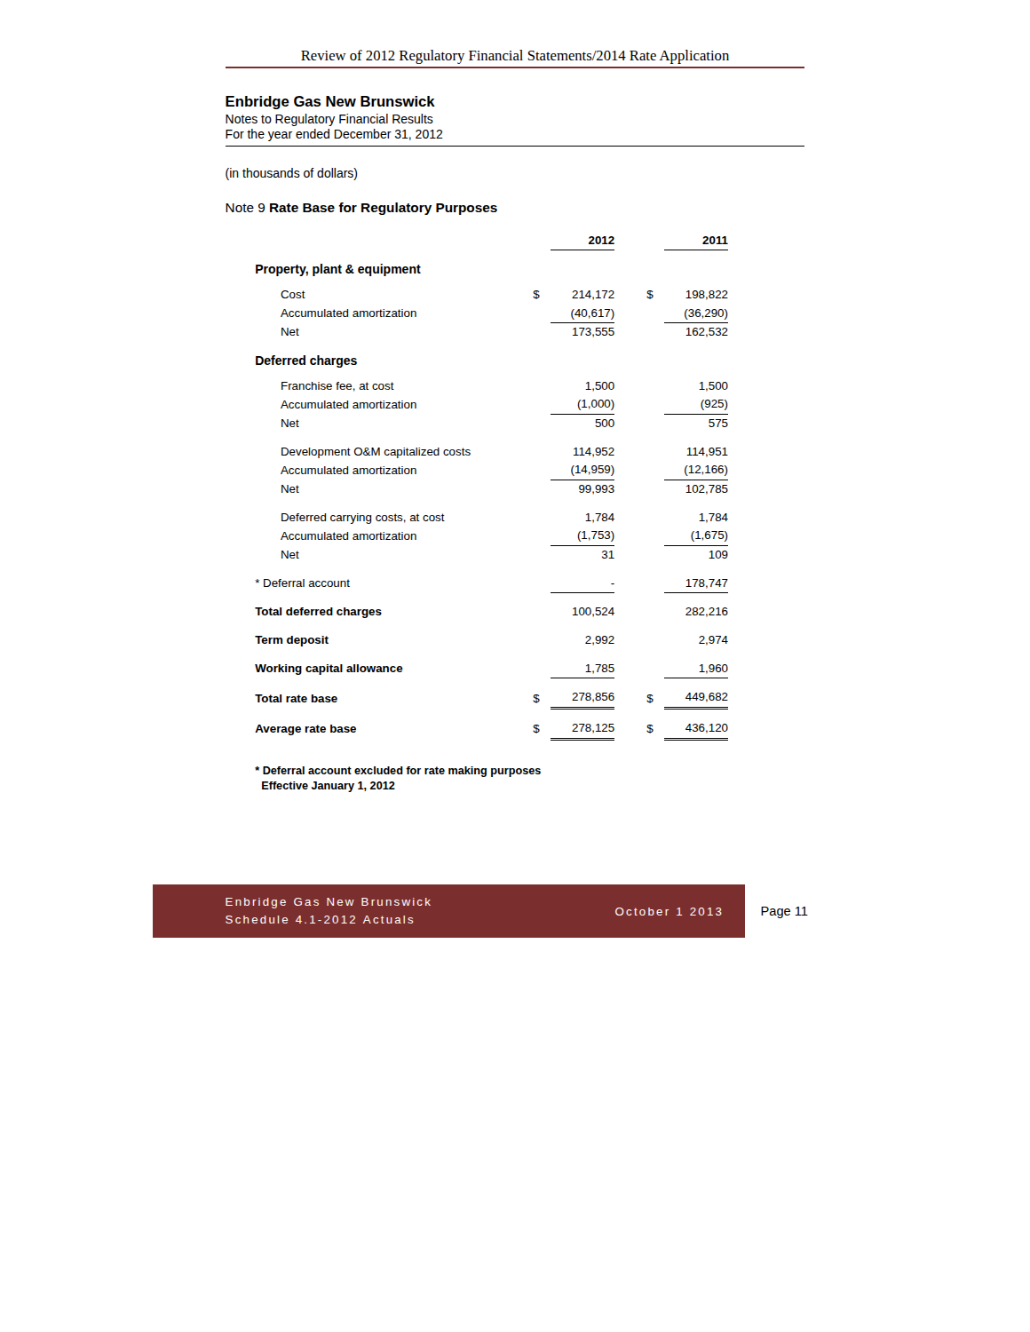Review of 2012 Regulatory Financial Statements/2014 Rate Application
Enbridge Gas New Brunswick
Notes to Regulatory Financial Results
For the year ended December 31, 2012
(in thousands of dollars)
Note 9 Rate Base for Regulatory Purposes
| | | 2012 | | | 2011 |
| Property, plant & equipment | | | | | |
| Cost | $ | 214,172 | | $ | 198,822 |
| Accumulated amortization | | (40,617) | | | (36,290) |
| Net | | 173,555 | | | 162,532 |
| Deferred charges | | | | | |
| Franchise fee, at cost | | 1,500 | | | 1,500 |
| Accumulated amortization | | (1,000) | | | (925) |
| Net | | 500 | | | 575 |
| Development O&M capitalized costs | | 114,952 | | | 114,951 |
| Accumulated amortization | | (14,959) | | | (12,166) |
| Net | | 99,993 | | | 102,785 |
| Deferred carrying costs, at cost | | 1,784 | | | 1,784 |
| Accumulated amortization | | (1,753) | | | (1,675) |
| Net | | 31 | | | 109 |
| * Deferral account | | - | | | 178,747 |
| Total deferred charges | | 100,524 | | | 282,216 |
| Term deposit | | 2,992 | | | 2,974 |
| Working capital allowance | | 1,785 | | | 1,960 |
| Total rate base | $ | 278,856 | | $ | 449,682 |
| Average rate base | $ | 278,125 | | $ | 436,120 |
* Deferral account excluded for rate making purposes
Effective January 1, 2012
Enbridge Gas New Brunswick
Schedule 4.1-2012 Actuals
October 1 2013
Page 11